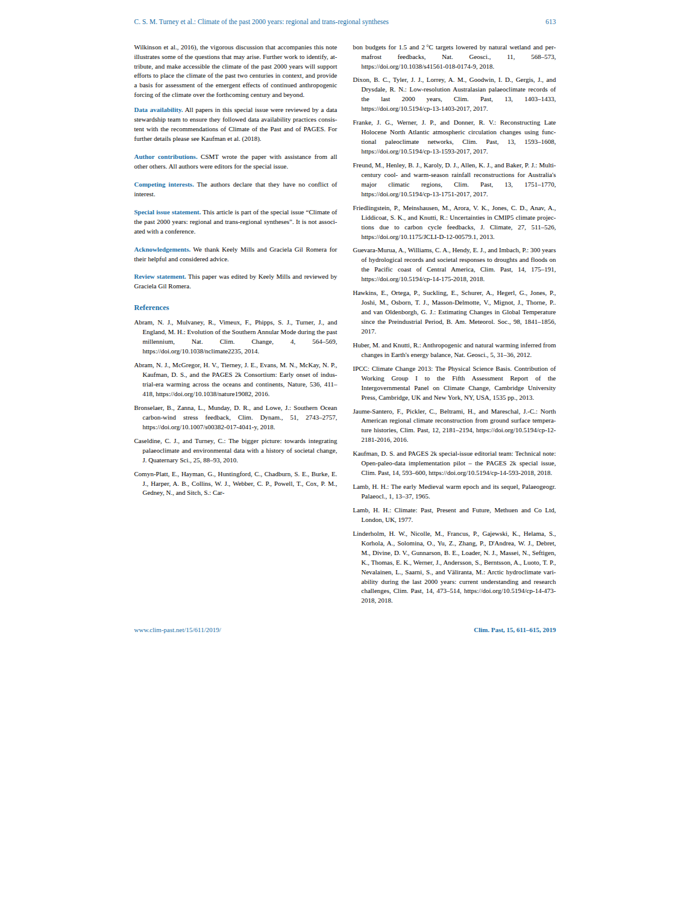C. S. M. Turney et al.: Climate of the past 2000 years: regional and trans-regional syntheses
613
Wilkinson et al., 2016), the vigorous discussion that accompanies this note illustrates some of the questions that may arise. Further work to identify, attribute, and make accessible the climate of the past 2000 years will support efforts to place the climate of the past two centuries in context, and provide a basis for assessment of the emergent effects of continued anthropogenic forcing of the climate over the forthcoming century and beyond.
Data availability. All papers in this special issue were reviewed by a data stewardship team to ensure they followed data availability practices consistent with the recommendations of Climate of the Past and of PAGES. For further details please see Kaufman et al. (2018).
Author contributions. CSMT wrote the paper with assistance from all other others. All authors were editors for the special issue.
Competing interests. The authors declare that they have no conflict of interest.
Special issue statement. This article is part of the special issue “Climate of the past 2000 years: regional and trans-regional syntheses”. It is not associated with a conference.
Acknowledgements. We thank Keely Mills and Graciela Gil Romera for their helpful and considered advice.
Review statement. This paper was edited by Keely Mills and reviewed by Graciela Gil Romera.
References
Abram, N. J., Mulvaney, R., Vimeux, F., Phipps, S. J., Turner, J., and England, M. H.: Evolution of the Southern Annular Mode during the past millennium, Nat. Clim. Change, 4, 564–569, https://doi.org/10.1038/nclimate2235, 2014.
Abram, N. J., McGregor, H. V., Tierney, J. E., Evans, M. N., McKay, N. P., Kaufman, D. S., and the PAGES 2k Consortium: Early onset of industrial-era warming across the oceans and continents, Nature, 536, 411–418, https://doi.org/10.1038/nature19082, 2016.
Bronselaer, B., Zanna, L., Munday, D. R., and Lowe, J.: Southern Ocean carbon-wind stress feedback, Clim. Dynam., 51, 2743–2757, https://doi.org/10.1007/s00382-017-4041-y, 2018.
Caseldine, C. J., and Turney, C.: The bigger picture: towards integrating palaeoclimate and environmental data with a history of societal change, J. Quaternary Sci., 25, 88–93, 2010.
Comyn-Platt, E., Hayman, G., Huntingford, C., Chadburn, S. E., Burke, E. J., Harper, A. B., Collins, W. J., Webber, C. P., Powell, T., Cox, P. M., Gedney, N., and Sitch, S.: Car-
bon budgets for 1.5 and 2 °C targets lowered by natural wetland and permafrost feedbacks, Nat. Geosci., 11, 568–573, https://doi.org/10.1038/s41561-018-0174-9, 2018.
Dixon, B. C., Tyler, J. J., Lorrey, A. M., Goodwin, I. D., Gergis, J., and Drysdale, R. N.: Low-resolution Australasian palaeoclimate records of the last 2000 years, Clim. Past, 13, 1403–1433, https://doi.org/10.5194/cp-13-1403-2017, 2017.
Franke, J. G., Werner, J. P., and Donner, R. V.: Reconstructing Late Holocene North Atlantic atmospheric circulation changes using functional paleoclimate networks, Clim. Past, 13, 1593–1608, https://doi.org/10.5194/cp-13-1593-2017, 2017.
Freund, M., Henley, B. J., Karoly, D. J., Allen, K. J., and Baker, P. J.: Multi-century cool- and warm-season rainfall reconstructions for Australia's major climatic regions, Clim. Past, 13, 1751–1770, https://doi.org/10.5194/cp-13-1751-2017, 2017.
Friedlingstein, P., Meinshausen, M., Arora, V. K., Jones, C. D., Anav, A., Liddicoat, S. K., and Knutti, R.: Uncertainties in CMIP5 climate projections due to carbon cycle feedbacks, J. Climate, 27, 511–526, https://doi.org/10.1175/JCLI-D-12-00579.1, 2013.
Guevara-Murua, A., Williams, C. A., Hendy, E. J., and Imbach, P.: 300 years of hydrological records and societal responses to droughts and floods on the Pacific coast of Central America, Clim. Past, 14, 175–191, https://doi.org/10.5194/cp-14-175-2018, 2018.
Hawkins, E., Ortega, P., Suckling, E., Schurer, A., Hegerl, G., Jones, P., Joshi, M., Osborn, T. J., Masson-Delmotte, V., Mignot, J., Thorne, P.. and van Oldenborgh, G. J.: Estimating Changes in Global Temperature since the Preindustrial Period, B. Am. Meteorol. Soc., 98, 1841–1856, 2017.
Huber, M. and Knutti, R.: Anthropogenic and natural warming inferred from changes in Earth's energy balance, Nat. Geosci., 5, 31–36, 2012.
IPCC: Climate Change 2013: The Physical Science Basis. Contribution of Working Group I to the Fifth Assessment Report of the Intergovernmental Panel on Climate Change, Cambridge University Press, Cambridge, UK and New York, NY, USA, 1535 pp., 2013.
Jaume-Santero, F., Pickler, C., Beltrami, H., and Mareschal, J.-C.: North American regional climate reconstruction from ground surface temperature histories, Clim. Past, 12, 2181–2194, https://doi.org/10.5194/cp-12-2181-2016, 2016.
Kaufman, D. S. and PAGES 2k special-issue editorial team: Technical note: Open-paleo-data implementation pilot – the PAGES 2k special issue, Clim. Past, 14, 593–600, https://doi.org/10.5194/cp-14-593-2018, 2018.
Lamb, H. H.: The early Medieval warm epoch and its sequel, Palaeogeogr. Palaeocl., 1, 13–37, 1965.
Lamb, H. H.: Climate: Past, Present and Future, Methuen and Co Ltd, London, UK, 1977.
Linderholm, H. W., Nicolle, M., Francus, P., Gajewski, K., Helama, S., Korhola, A., Solomina, O., Yu, Z., Zhang, P., D'Andrea, W. J., Debret, M., Divine, D. V., Gunnarson, B. E., Loader, N. J., Massei, N., Seftigen, K., Thomas, E. K., Werner, J., Andersson, S., Berntsson, A., Luoto, T. P., Nevalainen, L., Saarni, S., and Väliranta, M.: Arctic hydroclimate variability during the last 2000 years: current understanding and research challenges, Clim. Past, 14, 473–514, https://doi.org/10.5194/cp-14-473-2018, 2018.
www.clim-past.net/15/611/2019/
Clim. Past, 15, 611–615, 2019